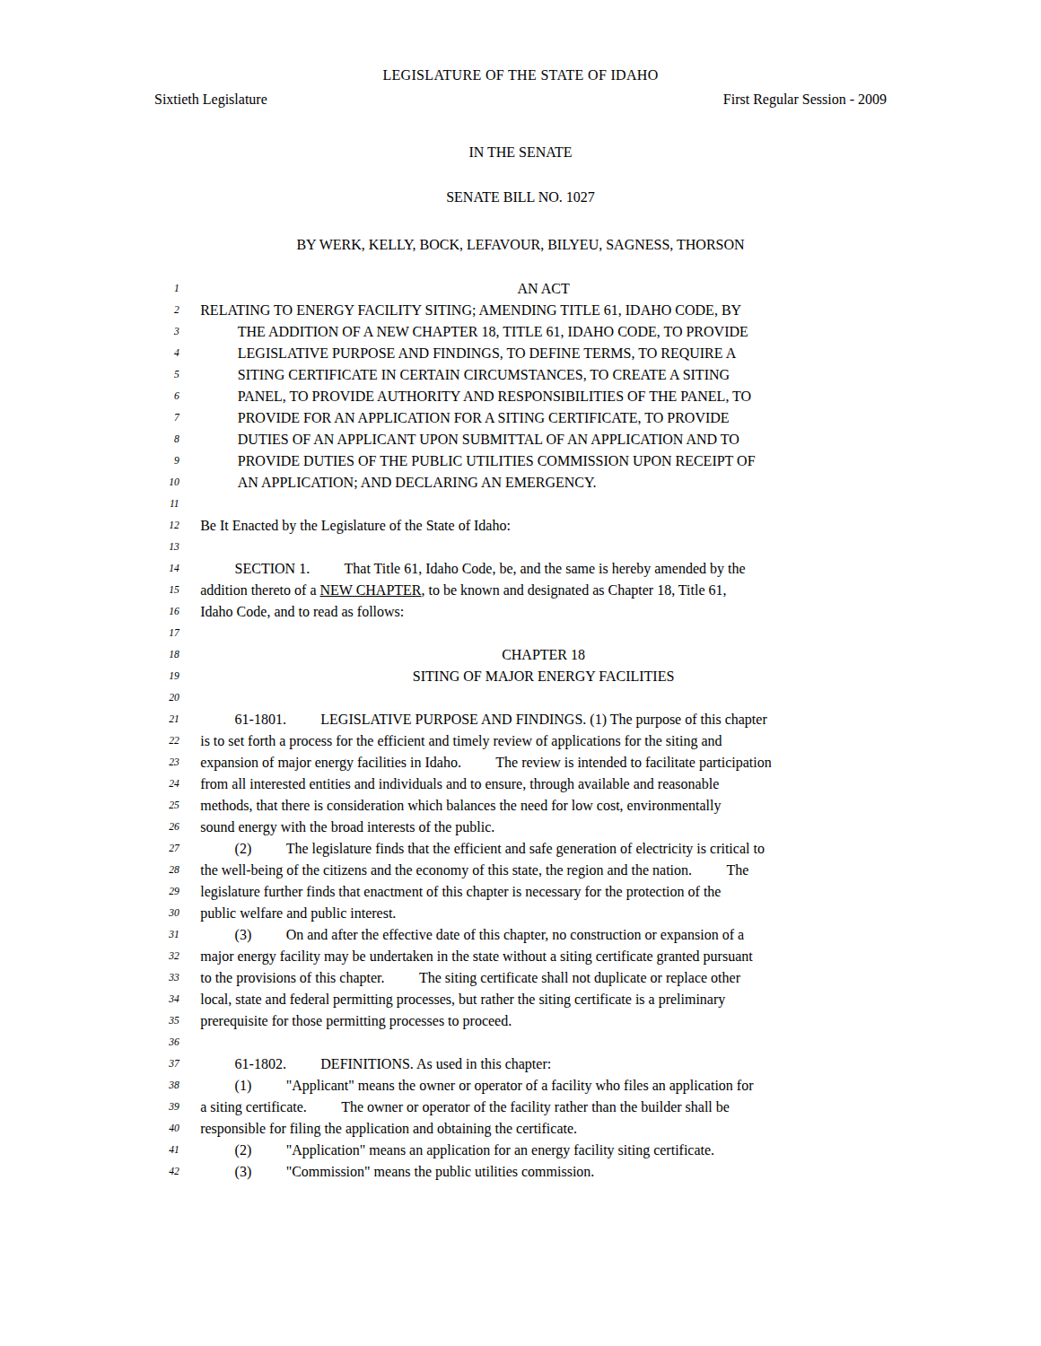LEGISLATURE OF THE STATE OF IDAHO
Sixtieth Legislature First Regular Session - 2009
IN THE SENATE
SENATE BILL NO. 1027
BY WERK, KELLY, BOCK, LEFAVOUR, BILYEU, SAGNESS, THORSON
AN ACT
RELATING TO ENERGY FACILITY SITING; AMENDING TITLE 61, IDAHO CODE, BY
THE ADDITION OF A NEW CHAPTER 18, TITLE 61, IDAHO CODE, TO PROVIDE
LEGISLATIVE PURPOSE AND FINDINGS, TO DEFINE TERMS, TO REQUIRE A
SITING CERTIFICATE IN CERTAIN CIRCUMSTANCES, TO CREATE A SITING
PANEL, TO PROVIDE AUTHORITY AND RESPONSIBILITIES OF THE PANEL, TO
PROVIDE FOR AN APPLICATION FOR A SITING CERTIFICATE, TO PROVIDE
DUTIES OF AN APPLICANT UPON SUBMITTAL OF AN APPLICATION AND TO
PROVIDE DUTIES OF THE PUBLIC UTILITIES COMMISSION UPON RECEIPT OF
AN APPLICATION; AND DECLARING AN EMERGENCY.
Be It Enacted by the Legislature of the State of Idaho:
SECTION 1. That Title 61, Idaho Code, be, and the same is hereby amended by the
addition thereto of a NEW CHAPTER, to be known and designated as Chapter 18, Title 61,
Idaho Code, and to read as follows:
CHAPTER 18
SITING OF MAJOR ENERGY FACILITIES
61-1801. LEGISLATIVE PURPOSE AND FINDINGS. (1) The purpose of this chapter
is to set forth a process for the efficient and timely review of applications for the siting and
expansion of major energy facilities in Idaho. The review is intended to facilitate participation
from all interested entities and individuals and to ensure, through available and reasonable
methods, that there is consideration which balances the need for low cost, environmentally
sound energy with the broad interests of the public.
(2) The legislature finds that the efficient and safe generation of electricity is critical to
the well-being of the citizens and the economy of this state, the region and the nation. The
legislature further finds that enactment of this chapter is necessary for the protection of the
public welfare and public interest.
(3) On and after the effective date of this chapter, no construction or expansion of a
major energy facility may be undertaken in the state without a siting certificate granted pursuant
to the provisions of this chapter. The siting certificate shall not duplicate or replace other
local, state and federal permitting processes, but rather the siting certificate is a preliminary
prerequisite for those permitting processes to proceed.
61-1802. DEFINITIONS. As used in this chapter:
(1) "Applicant" means the owner or operator of a facility who files an application for
a siting certificate. The owner or operator of the facility rather than the builder shall be
responsible for filing the application and obtaining the certificate.
(2) "Application" means an application for an energy facility siting certificate.
(3) "Commission" means the public utilities commission.